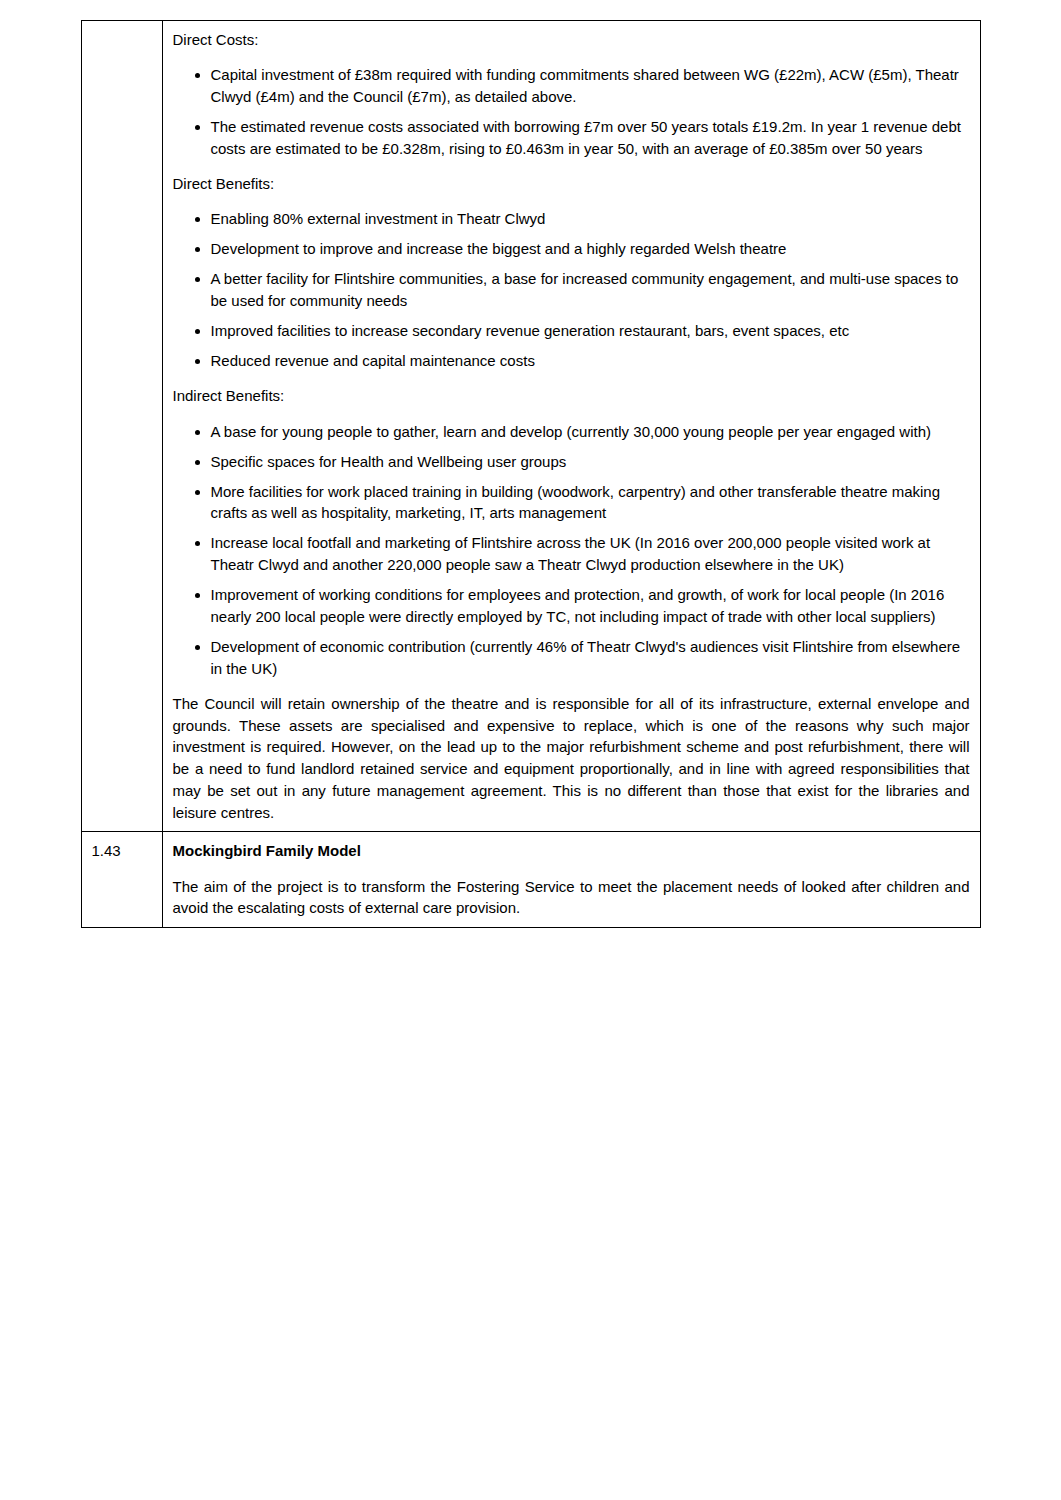| | Direct Costs: Capital investment of £38m required with funding commitments shared between WG (£22m), ACW (£5m), Theatr Clwyd (£4m) and the Council (£7m), as detailed above. The estimated revenue costs associated with borrowing £7m over 50 years totals £19.2m. In year 1 revenue debt costs are estimated to be £0.328m, rising to £0.463m in year 50, with an average of £0.385m over 50 years Direct Benefits: Enabling 80% external investment in Theatr Clwyd Development to improve and increase the biggest and a highly regarded Welsh theatre A better facility for Flintshire communities, a base for increased community engagement, and multi-use spaces to be used for community needs Improved facilities to increase secondary revenue generation restaurant, bars, event spaces, etc Reduced revenue and capital maintenance costs Indirect Benefits: A base for young people to gather, learn and develop (currently 30,000 young people per year engaged with) Specific spaces for Health and Wellbeing user groups More facilities for work placed training in building (woodwork, carpentry) and other transferable theatre making crafts as well as hospitality, marketing, IT, arts management Increase local footfall and marketing of Flintshire across the UK (In 2016 over 200,000 people visited work at Theatr Clwyd and another 220,000 people saw a Theatr Clwyd production elsewhere in the UK) Improvement of working conditions for employees and protection, and growth, of work for local people (In 2016 nearly 200 local people were directly employed by TC, not including impact of trade with other local suppliers) Development of economic contribution (currently 46% of Theatr Clwyd's audiences visit Flintshire from elsewhere in the UK) The Council will retain ownership of the theatre and is responsible for all of its infrastructure, external envelope and grounds. These assets are specialised and expensive to replace, which is one of the reasons why such major investment is required. However, on the lead up to the major refurbishment scheme and post refurbishment, there will be a need to fund landlord retained service and equipment proportionally, and in line with agreed responsibilities that may be set out in any future management agreement. This is no different than those that exist for the libraries and leisure centres. |
| 1.43 | Mockingbird Family Model The aim of the project is to transform the Fostering Service to meet the placement needs of looked after children and avoid the escalating costs of external care provision. |